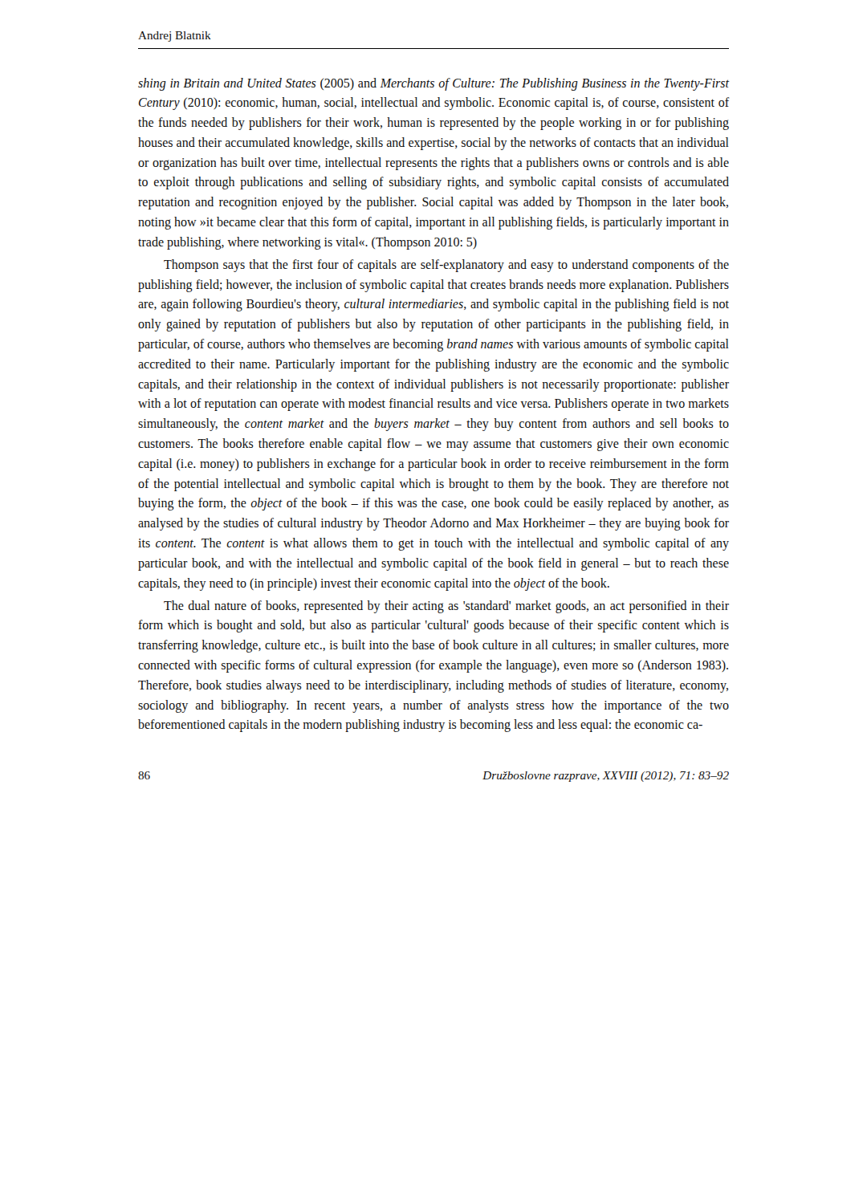Andrej Blatnik
shing in Britain and United States (2005) and Merchants of Culture: The Publishing Business in the Twenty-First Century (2010): economic, human, social, intellectual and symbolic. Economic capital is, of course, consistent of the funds needed by publishers for their work, human is represented by the people working in or for publishing houses and their accumulated knowledge, skills and expertise, social by the networks of contacts that an individual or organization has built over time, intellectual represents the rights that a publishers owns or controls and is able to exploit through publications and selling of subsidiary rights, and symbolic capital consists of accumulated reputation and recognition enjoyed by the publisher. Social capital was added by Thompson in the later book, noting how »it became clear that this form of capital, important in all publishing fields, is particularly important in trade publishing, where networking is vital«. (Thompson 2010: 5)
Thompson says that the first four of capitals are self-explanatory and easy to understand components of the publishing field; however, the inclusion of symbolic capital that creates brands needs more explanation. Publishers are, again following Bourdieu's theory, cultural intermediaries, and symbolic capital in the publishing field is not only gained by reputation of publishers but also by reputation of other participants in the publishing field, in particular, of course, authors who themselves are becoming brand names with various amounts of symbolic capital accredited to their name. Particularly important for the publishing industry are the economic and the symbolic capitals, and their relationship in the context of individual publishers is not necessarily proportionate: publisher with a lot of reputation can operate with modest financial results and vice versa. Publishers operate in two markets simultaneously, the content market and the buyers market – they buy content from authors and sell books to customers. The books therefore enable capital flow – we may assume that customers give their own economic capital (i.e. money) to publishers in exchange for a particular book in order to receive reimbursement in the form of the potential intellectual and symbolic capital which is brought to them by the book. They are therefore not buying the form, the object of the book – if this was the case, one book could be easily replaced by another, as analysed by the studies of cultural industry by Theodor Adorno and Max Horkheimer – they are buying book for its content. The content is what allows them to get in touch with the intellectual and symbolic capital of any particular book, and with the intellectual and symbolic capital of the book field in general – but to reach these capitals, they need to (in principle) invest their economic capital into the object of the book.
The dual nature of books, represented by their acting as 'standard' market goods, an act personified in their form which is bought and sold, but also as particular 'cultural' goods because of their specific content which is transferring knowledge, culture etc., is built into the base of book culture in all cultures; in smaller cultures, more connected with specific forms of cultural expression (for example the language), even more so (Anderson 1983). Therefore, book studies always need to be interdisciplinary, including methods of studies of literature, economy, sociology and bibliography. In recent years, a number of analysts stress how the importance of the two beforementioned capitals in the modern publishing industry is becoming less and less equal: the economic ca-
86 Družboslovne razprave, XXVIII (2012), 71: 83–92